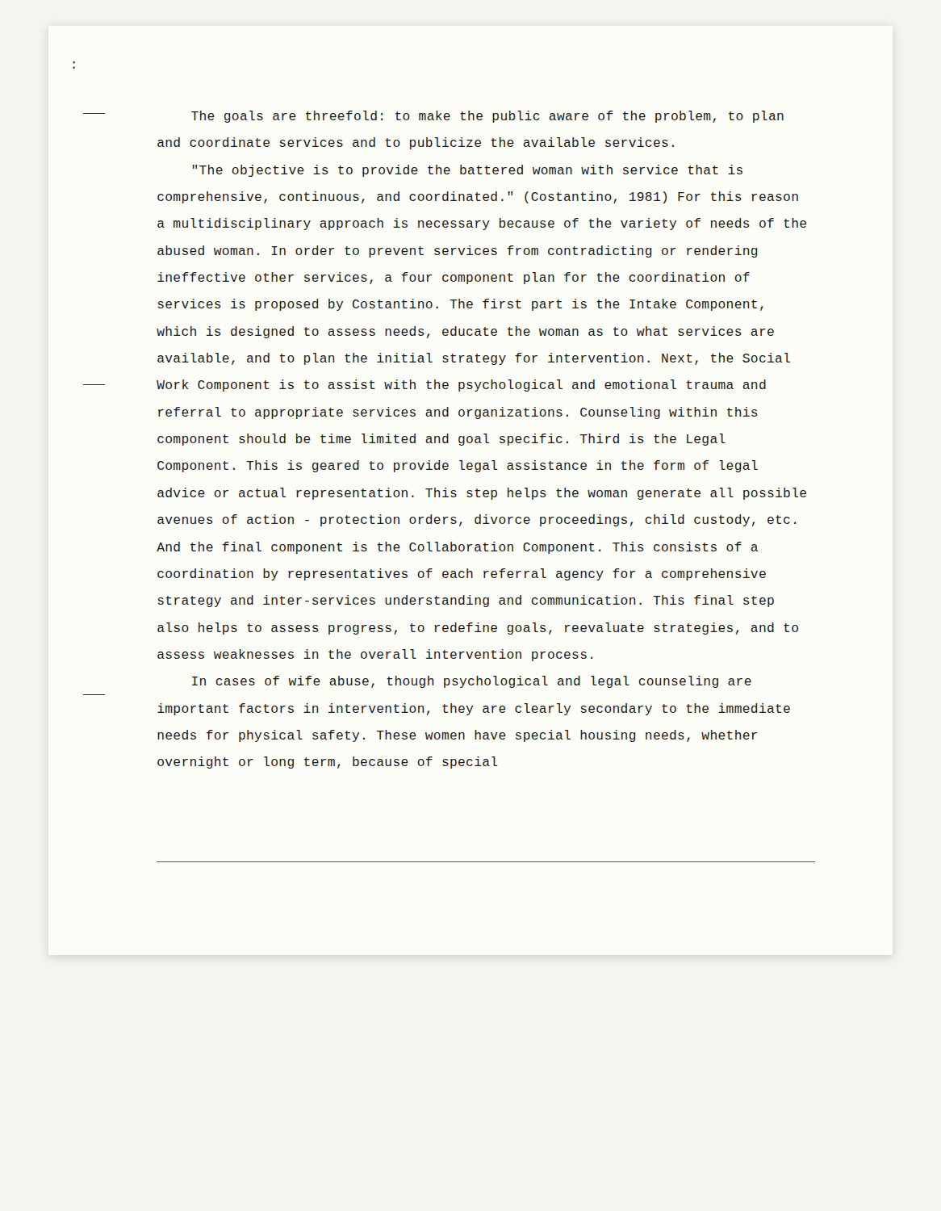:
The goals are threefold: to make the public aware of the problem, to plan and coordinate services and to publicize the available services.
"The objective is to provide the battered woman with service that is comprehensive, continuous, and coordinated." (Costantino, 1981) For this reason a multidisciplinary approach is necessary because of the variety of needs of the abused woman. In order to prevent services from contradicting or rendering ineffective other services, a four component plan for the coordination of services is proposed by Costantino. The first part is the Intake Component, which is designed to assess needs, educate the woman as to what services are available, and to plan the initial strategy for intervention. Next, the Social Work Component is to assist with the psychological and emotional trauma and referral to appropriate services and organizations. Counseling within this component should be time limited and goal specific. Third is the Legal Component. This is geared to provide legal assistance in the form of legal advice or actual representation. This step helps the woman generate all possible avenues of action - protection orders, divorce proceedings, child custody, etc. And the final component is the Collaboration Component. This consists of a coordination by representatives of each referral agency for a comprehensive strategy and inter-services understanding and communication. This final step also helps to assess progress, to redefine goals, reevaluate strategies, and to assess weaknesses in the overall intervention process.
In cases of wife abuse, though psychological and legal counseling are important factors in intervention, they are clearly secondary to the immediate needs for physical safety. These women have special housing needs, whether overnight or long term, because of special